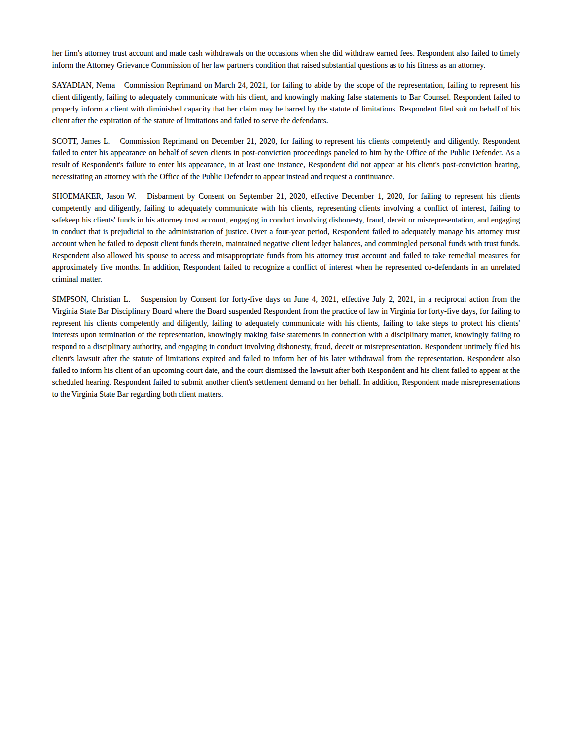her firm's attorney trust account and made cash withdrawals on the occasions when she did withdraw earned fees. Respondent also failed to timely inform the Attorney Grievance Commission of her law partner's condition that raised substantial questions as to his fitness as an attorney.
SAYADIAN, Nema – Commission Reprimand on March 24, 2021, for failing to abide by the scope of the representation, failing to represent his client diligently, failing to adequately communicate with his client, and knowingly making false statements to Bar Counsel. Respondent failed to properly inform a client with diminished capacity that her claim may be barred by the statute of limitations. Respondent filed suit on behalf of his client after the expiration of the statute of limitations and failed to serve the defendants.
SCOTT, James L. – Commission Reprimand on December 21, 2020, for failing to represent his clients competently and diligently. Respondent failed to enter his appearance on behalf of seven clients in post-conviction proceedings paneled to him by the Office of the Public Defender. As a result of Respondent's failure to enter his appearance, in at least one instance, Respondent did not appear at his client's post-conviction hearing, necessitating an attorney with the Office of the Public Defender to appear instead and request a continuance.
SHOEMAKER, Jason W. – Disbarment by Consent on September 21, 2020, effective December 1, 2020, for failing to represent his clients competently and diligently, failing to adequately communicate with his clients, representing clients involving a conflict of interest, failing to safekeep his clients' funds in his attorney trust account, engaging in conduct involving dishonesty, fraud, deceit or misrepresentation, and engaging in conduct that is prejudicial to the administration of justice. Over a four-year period, Respondent failed to adequately manage his attorney trust account when he failed to deposit client funds therein, maintained negative client ledger balances, and commingled personal funds with trust funds. Respondent also allowed his spouse to access and misappropriate funds from his attorney trust account and failed to take remedial measures for approximately five months. In addition, Respondent failed to recognize a conflict of interest when he represented co-defendants in an unrelated criminal matter.
SIMPSON, Christian L. – Suspension by Consent for forty-five days on June 4, 2021, effective July 2, 2021, in a reciprocal action from the Virginia State Bar Disciplinary Board where the Board suspended Respondent from the practice of law in Virginia for forty-five days, for failing to represent his clients competently and diligently, failing to adequately communicate with his clients, failing to take steps to protect his clients' interests upon termination of the representation, knowingly making false statements in connection with a disciplinary matter, knowingly failing to respond to a disciplinary authority, and engaging in conduct involving dishonesty, fraud, deceit or misrepresentation. Respondent untimely filed his client's lawsuit after the statute of limitations expired and failed to inform her of his later withdrawal from the representation. Respondent also failed to inform his client of an upcoming court date, and the court dismissed the lawsuit after both Respondent and his client failed to appear at the scheduled hearing. Respondent failed to submit another client's settlement demand on her behalf. In addition, Respondent made misrepresentations to the Virginia State Bar regarding both client matters.